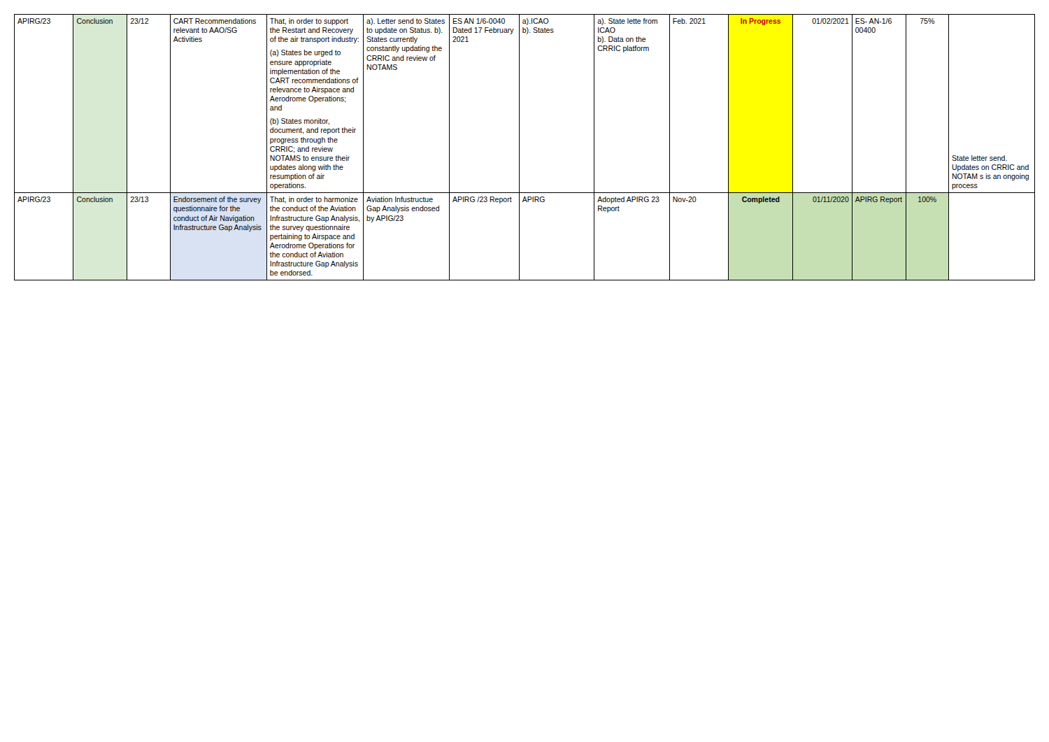| APIRG/23 | Conclusion | 23/12 | CART Recommendations relevant to AAO/SG Activities | That, in order to support the Restart and Recovery of the air transport industry: (a) States be urged to ensure appropriate implementation of the CART recommendations of relevance to Airspace and Aerodrome Operations; and (b) States monitor, document, and report their progress through the CRRIC; and review NOTAMS to ensure their updates along with the resumption of air operations. | a). Letter send to States to update on Status. b). States currently constantly updating the CRRIC and review of NOTAMS | ES AN 1/6-0040 Dated 17 February 2021 | a).ICAO b). States | a). State lette from ICAO b). Data on the CRRIC platform | Feb. 2021 | In Progress | 01/02/2021 | ES- AN-1/6 00400 | 75% | State letter send. Updates on CRRIC and NOTAM s is an ongoing process |
| APIRG/23 | Conclusion | 23/13 | Endorsement of the survey questionnaire for the conduct of Air Navigation Infrastructure Gap Analysis | That, in order to harmonize the conduct of the Aviation Infrastructure Gap Analysis, the survey questionnaire pertaining to Airspace and Aerodrome Operations for the conduct of Aviation Infrastructure Gap Analysis be endorsed. | Aviation Infustructue Gap Analysis endosed by APIG/23 | APIRG /23 Report | APIRG | Adopted APIRG 23 Report | Nov-20 | Completed | 01/11/2020 | APIRG Report | 100% | |